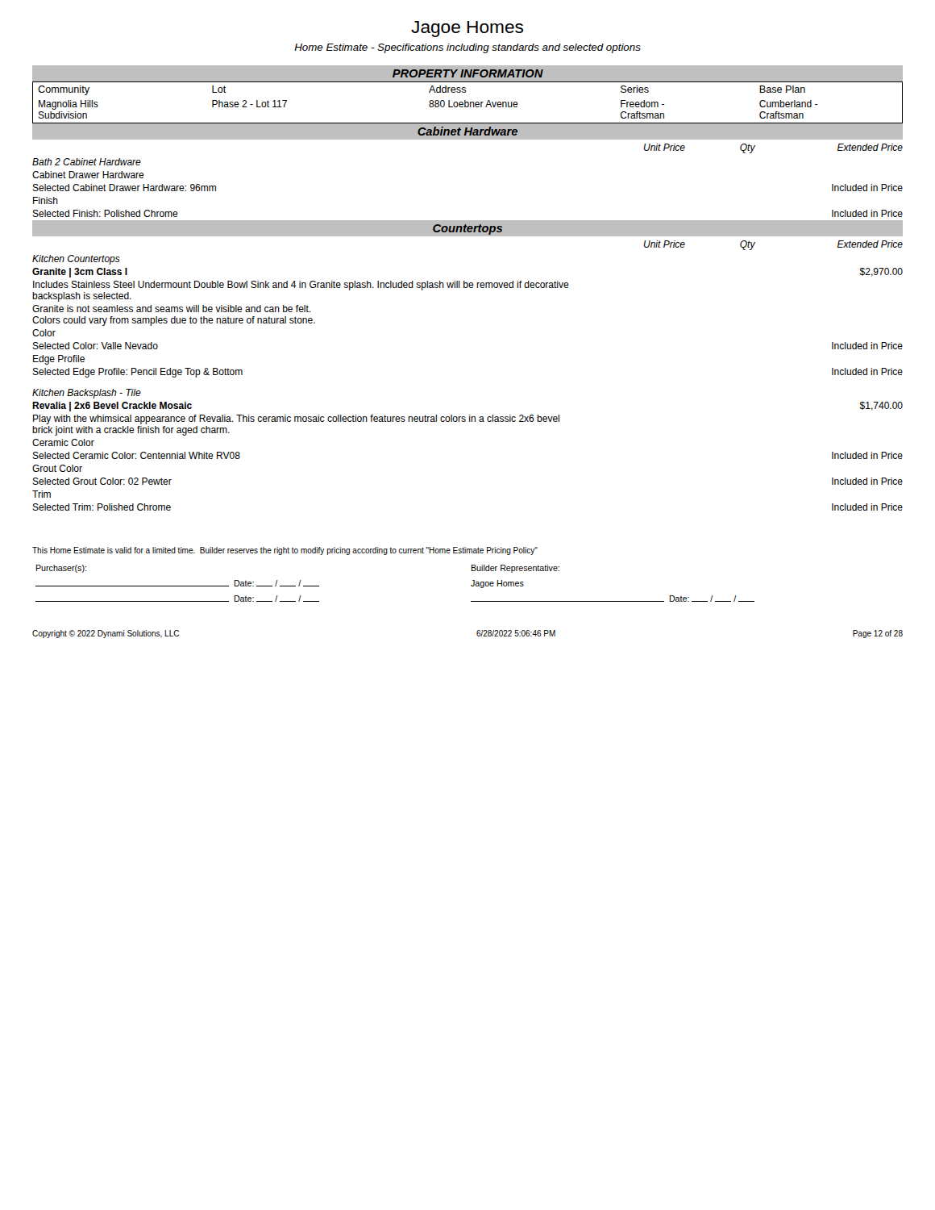Jagoe Homes
Home Estimate - Specifications including standards and selected options
PROPERTY INFORMATION
| Community | Lot | Address | Series | Base Plan |
| Magnolia Hills Subdivision | Phase 2 - Lot 117 | 880 Loebner Avenue | Freedom - Craftsman | Cumberland - Craftsman |
Cabinet Hardware
| | Unit Price | Qty | Extended Price |
| Bath 2 Cabinet Hardware | | | |
| Cabinet Drawer Hardware | | | |
| Selected Cabinet Drawer Hardware: 96mm | | | Included in Price |
| Finish | | | |
| Selected Finish: Polished Chrome | | | Included in Price |
Countertops
| | Unit Price | Qty | Extended Price |
| Kitchen Countertops | | | |
| Granite / 3cm Class I | | | $2,970.00 |
| Includes Stainless Steel Undermount Double Bowl Sink and 4 in Granite splash. Included splash will be removed if decorative backsplash is selected. | | | |
| Granite is not seamless and seams will be visible and can be felt. Colors could vary from samples due to the nature of natural stone. | | | |
| Color | | | |
| Selected Color: Valle Nevado | | | Included in Price |
| Edge Profile | | | |
| Selected Edge Profile: Pencil Edge Top & Bottom | | | Included in Price |
| Kitchen Backsplash - Tile | | | |
| Revalia / 2x6 Bevel Crackle Mosaic | | | $1,740.00 |
| Play with the whimsical appearance of Revalia. This ceramic mosaic collection features neutral colors in a classic 2x6 bevel brick joint with a crackle finish for aged charm. | | | |
| Ceramic Color | | | |
| Selected Ceramic Color: Centennial White RV08 | | | Included in Price |
| Grout Color | | | |
| Selected Grout Color: 02 Pewter | | | Included in Price |
| Trim | | | |
| Selected Trim: Polished Chrome | | | Included in Price |
This Home Estimate is valid for a limited time. Builder reserves the right to modify pricing according to current "Home Estimate Pricing Policy"
| Purchaser(s): | Builder Representative: |
| Date: / / | Jagoe Homes |
| Date: / / | Date: / / |
Copyright © 2022 Dynami Solutions, LLC 6/28/2022 5:06:46 PM Page 12 of 28